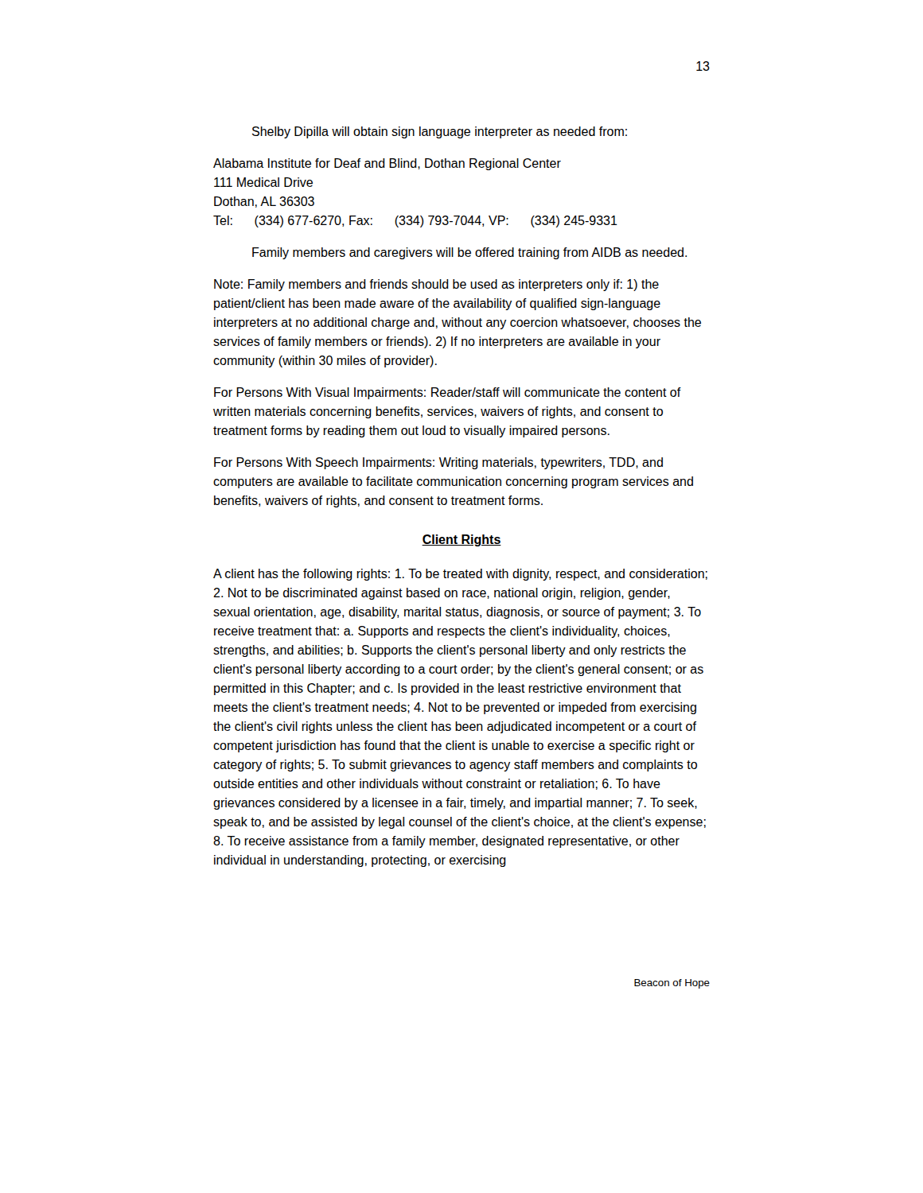13
Shelby Dipilla will obtain sign language interpreter as needed from:
Alabama Institute for Deaf and Blind, Dothan Regional Center
111 Medical Drive
Dothan, AL 36303
Tel: (334) 677-6270, Fax: (334) 793-7044, VP: (334) 245-9331
Family members and caregivers will be offered training from AIDB as needed.
Note: Family members and friends should be used as interpreters only if: 1) the patient/client has been made aware of the availability of qualified sign-language interpreters at no additional charge and, without any coercion whatsoever, chooses the services of family members or friends). 2) If no interpreters are available in your community (within 30 miles of provider).
For Persons With Visual Impairments: Reader/staff will communicate the content of written materials concerning benefits, services, waivers of rights, and consent to treatment forms by reading them out loud to visually impaired persons.
For Persons With Speech Impairments: Writing materials, typewriters, TDD, and computers are available to facilitate communication concerning program services and benefits, waivers of rights, and consent to treatment forms.
Client Rights
A client has the following rights: 1. To be treated with dignity, respect, and consideration; 2. Not to be discriminated against based on race, national origin, religion, gender, sexual orientation, age, disability, marital status, diagnosis, or source of payment; 3. To receive treatment that: a. Supports and respects the client's individuality, choices, strengths, and abilities; b. Supports the client's personal liberty and only restricts the client's personal liberty according to a court order; by the client's general consent; or as permitted in this Chapter; and c. Is provided in the least restrictive environment that meets the client's treatment needs; 4. Not to be prevented or impeded from exercising the client's civil rights unless the client has been adjudicated incompetent or a court of competent jurisdiction has found that the client is unable to exercise a specific right or category of rights; 5. To submit grievances to agency staff members and complaints to outside entities and other individuals without constraint or retaliation; 6. To have grievances considered by a licensee in a fair, timely, and impartial manner; 7. To seek, speak to, and be assisted by legal counsel of the client's choice, at the client's expense; 8. To receive assistance from a family member, designated representative, or other individual in understanding, protecting, or exercising
Beacon of Hope